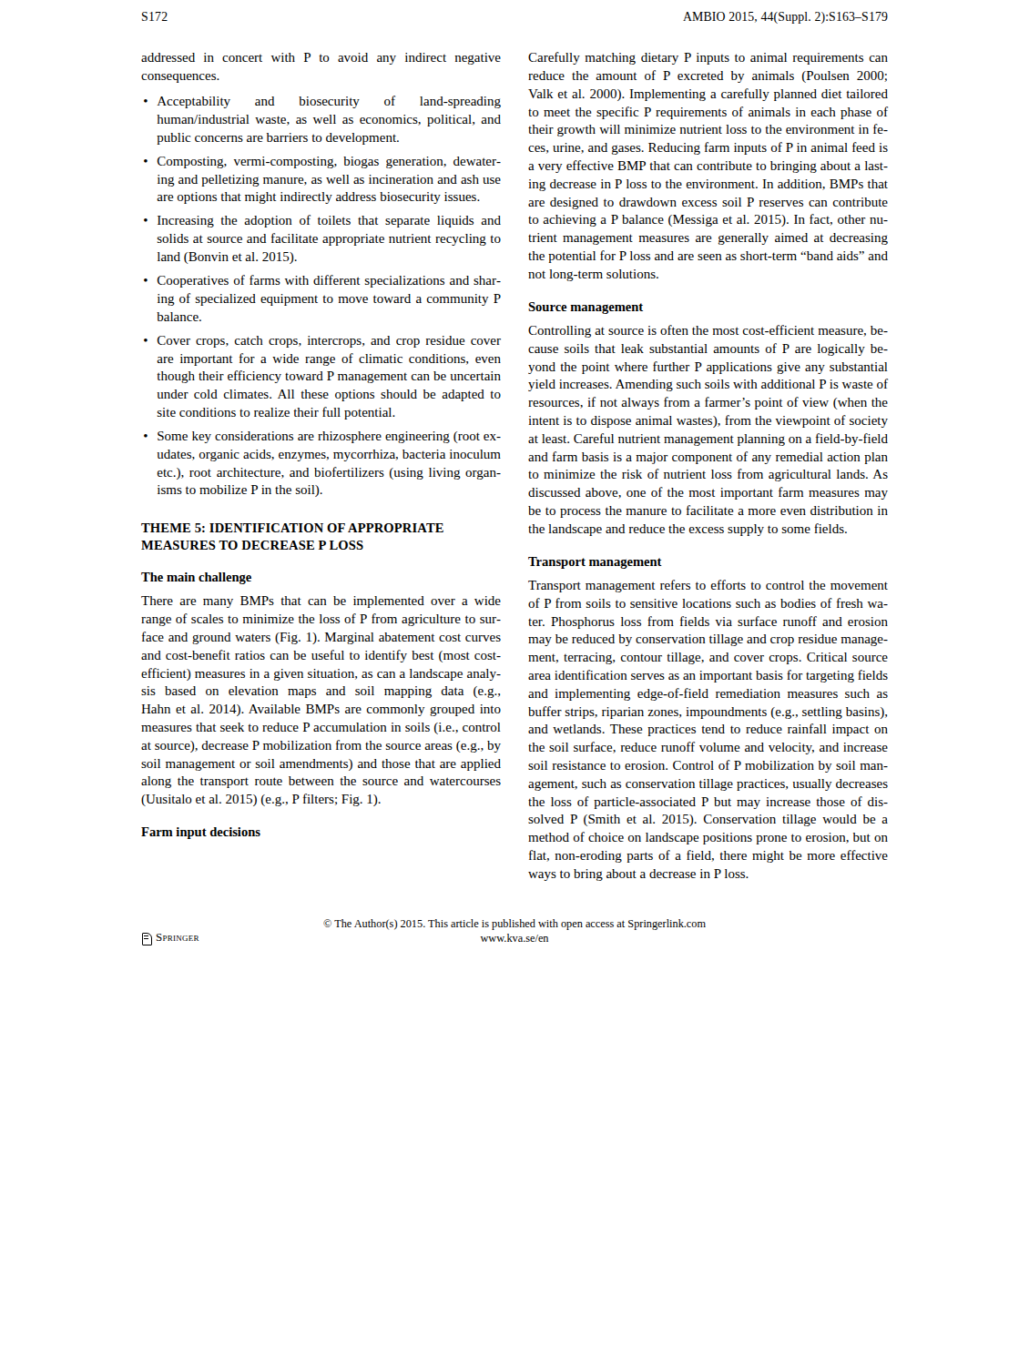S172 AMBIO 2015, 44(Suppl. 2):S163–S179
addressed in concert with P to avoid any indirect negative consequences.
Acceptability and biosecurity of land-spreading human/industrial waste, as well as economics, political, and public concerns are barriers to development.
Composting, vermi-composting, biogas generation, dewatering and pelletizing manure, as well as incineration and ash use are options that might indirectly address biosecurity issues.
Increasing the adoption of toilets that separate liquids and solids at source and facilitate appropriate nutrient recycling to land (Bonvin et al. 2015).
Cooperatives of farms with different specializations and sharing of specialized equipment to move toward a community P balance.
Cover crops, catch crops, intercrops, and crop residue cover are important for a wide range of climatic conditions, even though their efficiency toward P management can be uncertain under cold climates. All these options should be adapted to site conditions to realize their full potential.
Some key considerations are rhizosphere engineering (root exudates, organic acids, enzymes, mycorrhiza, bacteria inoculum etc.), root architecture, and biofertilizers (using living organisms to mobilize P in the soil).
Theme 5: Identification of appropriate measures to decrease P loss
The main challenge
There are many BMPs that can be implemented over a wide range of scales to minimize the loss of P from agriculture to surface and ground waters (Fig. 1). Marginal abatement cost curves and cost-benefit ratios can be useful to identify best (most cost-efficient) measures in a given situation, as can a landscape analysis based on elevation maps and soil mapping data (e.g., Hahn et al. 2014). Available BMPs are commonly grouped into measures that seek to reduce P accumulation in soils (i.e., control at source), decrease P mobilization from the source areas (e.g., by soil management or soil amendments) and those that are applied along the transport route between the source and watercourses (Uusitalo et al. 2015) (e.g., P filters; Fig. 1).
Farm input decisions
Carefully matching dietary P inputs to animal requirements can reduce the amount of P excreted by animals (Poulsen 2000; Valk et al. 2000). Implementing a carefully planned diet tailored to meet the specific P requirements of animals in each phase of their growth will minimize nutrient loss to the environment in feces, urine, and gases. Reducing farm inputs of P in animal feed is a very effective BMP that can contribute to bringing about a lasting decrease in P loss to the environment. In addition, BMPs that are designed to drawdown excess soil P reserves can contribute to achieving a P balance (Messiga et al. 2015). In fact, other nutrient management measures are generally aimed at decreasing the potential for P loss and are seen as short-term “band aids” and not long-term solutions.
Source management
Controlling at source is often the most cost-efficient measure, because soils that leak substantial amounts of P are logically beyond the point where further P applications give any substantial yield increases. Amending such soils with additional P is waste of resources, if not always from a farmer’s point of view (when the intent is to dispose animal wastes), from the viewpoint of society at least. Careful nutrient management planning on a field-by-field and farm basis is a major component of any remedial action plan to minimize the risk of nutrient loss from agricultural lands. As discussed above, one of the most important farm measures may be to process the manure to facilitate a more even distribution in the landscape and reduce the excess supply to some fields.
Transport management
Transport management refers to efforts to control the movement of P from soils to sensitive locations such as bodies of fresh water. Phosphorus loss from fields via surface runoff and erosion may be reduced by conservation tillage and crop residue management, terracing, contour tillage, and cover crops. Critical source area identification serves as an important basis for targeting fields and implementing edge-of-field remediation measures such as buffer strips, riparian zones, impoundments (e.g., settling basins), and wetlands. These practices tend to reduce rainfall impact on the soil surface, reduce runoff volume and velocity, and increase soil resistance to erosion. Control of P mobilization by soil management, such as conservation tillage practices, usually decreases the loss of particle-associated P but may increase those of dissolved P (Smith et al. 2015). Conservation tillage would be a method of choice on landscape positions prone to erosion, but on flat, non-eroding parts of a field, there might be more effective ways to bring about a decrease in P loss.
Springer © The Author(s) 2015. This article is published with open access at Springerlink.com www.kva.se/en